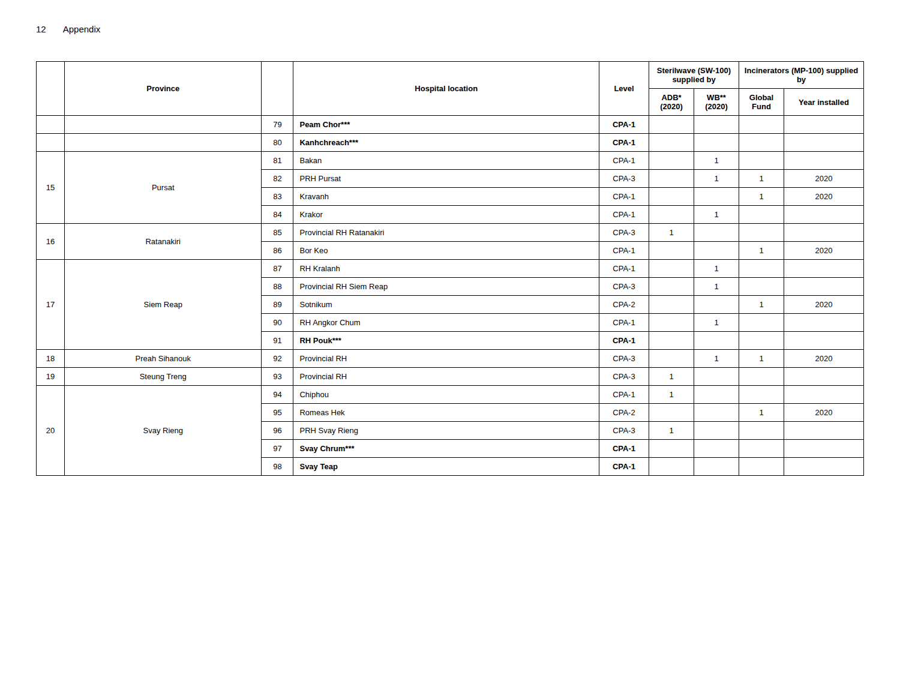12 Appendix
| | Province | | Hospital location | Level | Sterilwave (SW-100) supplied by | Incinerators (MP-100) supplied by |
| --- | --- | --- | --- | --- | --- | --- |
| ADB* (2020) | WB** (2020) | Global Fund | Year installed |
| | | 79 | Peam Chor*** | CPA-1 | | | | |
| | | 80 | Kanhchreach*** | CPA-1 | | | | |
| 15 | Pursat | 81 | Bakan | CPA-1 | | 1 | | |
| 82 | PRH Pursat | CPA-3 | | 1 | 1 | 2020 |
| 83 | Kravanh | CPA-1 | | | 1 | 2020 |
| 84 | Krakor | CPA-1 | | 1 | | |
| 16 | Ratanakiri | 85 | Provincial RH Ratanakiri | CPA-3 | 1 | | | |
| 86 | Bor Keo | CPA-1 | | | 1 | 2020 |
| 17 | Siem Reap | 87 | RH Kralanh | CPA-1 | | 1 | | |
| 88 | Provincial RH Siem Reap | CPA-3 | | 1 | | |
| 89 | Sotnikum | CPA-2 | | | 1 | 2020 |
| 90 | RH Angkor Chum | CPA-1 | | 1 | | |
| 91 | RH Pouk*** | CPA-1 | | | | |
| 18 | Preah Sihanouk | 92 | Provincial RH | CPA-3 | | 1 | 1 | 2020 |
| 19 | Steung Treng | 93 | Provincial RH | CPA-3 | 1 | | | |
| 20 | Svay Rieng | 94 | Chiphou | CPA-1 | 1 | | | |
| 95 | Romeas Hek | CPA-2 | | | 1 | 2020 |
| 96 | PRH Svay Rieng | CPA-3 | 1 | | | |
| 97 | Svay Chrum*** | CPA-1 | | | | |
| 98 | Svay Teap | CPA-1 | | | | |